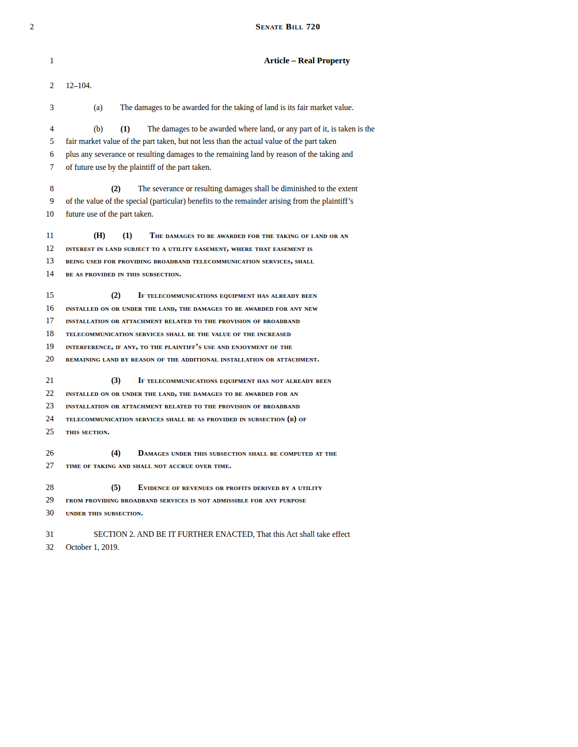2
Senate Bill 720
1
Article – Real Property
2
12–104.
3
(a) The damages to be awarded for the taking of land is its fair market value.
4
(b) (1) The damages to be awarded where land, or any part of it, is taken is the
5
fair market value of the part taken, but not less than the actual value of the part taken
6
plus any severance or resulting damages to the remaining land by reason of the taking and
7
of future use by the plaintiff of the part taken.
8
(2) The severance or resulting damages shall be diminished to the extent
9
of the value of the special (particular) benefits to the remainder arising from the plaintiff’s
10
future use of the part taken.
11
(H) (1) The damages to be awarded for the taking of land or an
12
interest in land subject to a utility easement, where that easement is
13
being used for providing broadband telecommunication services, shall
14
be as provided in this subsection.
15
(2) If telecommunications equipment has already been
16
installed on or under the land, the damages to be awarded for any new
17
installation or attachment related to the provision of broadband
18
telecommunication services shall be the value of the increased
19
interference, if any, to the plaintiff’s use and enjoyment of the
20
remaining land by reason of the additional installation or attachment.
21
(3) If telecommunications equipment has not already been
22
installed on or under the land, the damages to be awarded for an
23
installation or attachment related to the provision of broadband
24
telecommunication services shall be as provided in subsection (b) of
25
this section.
26
(4) Damages under this subsection shall be computed at the
27
time of taking and shall not accrue over time.
28
(5) Evidence of revenues or profits derived by a utility
29
from providing broadband services is not admissible for any purpose
30
under this subsection.
31
SECTION 2. AND BE IT FURTHER ENACTED, That this Act shall take effect
32
October 1, 2019.